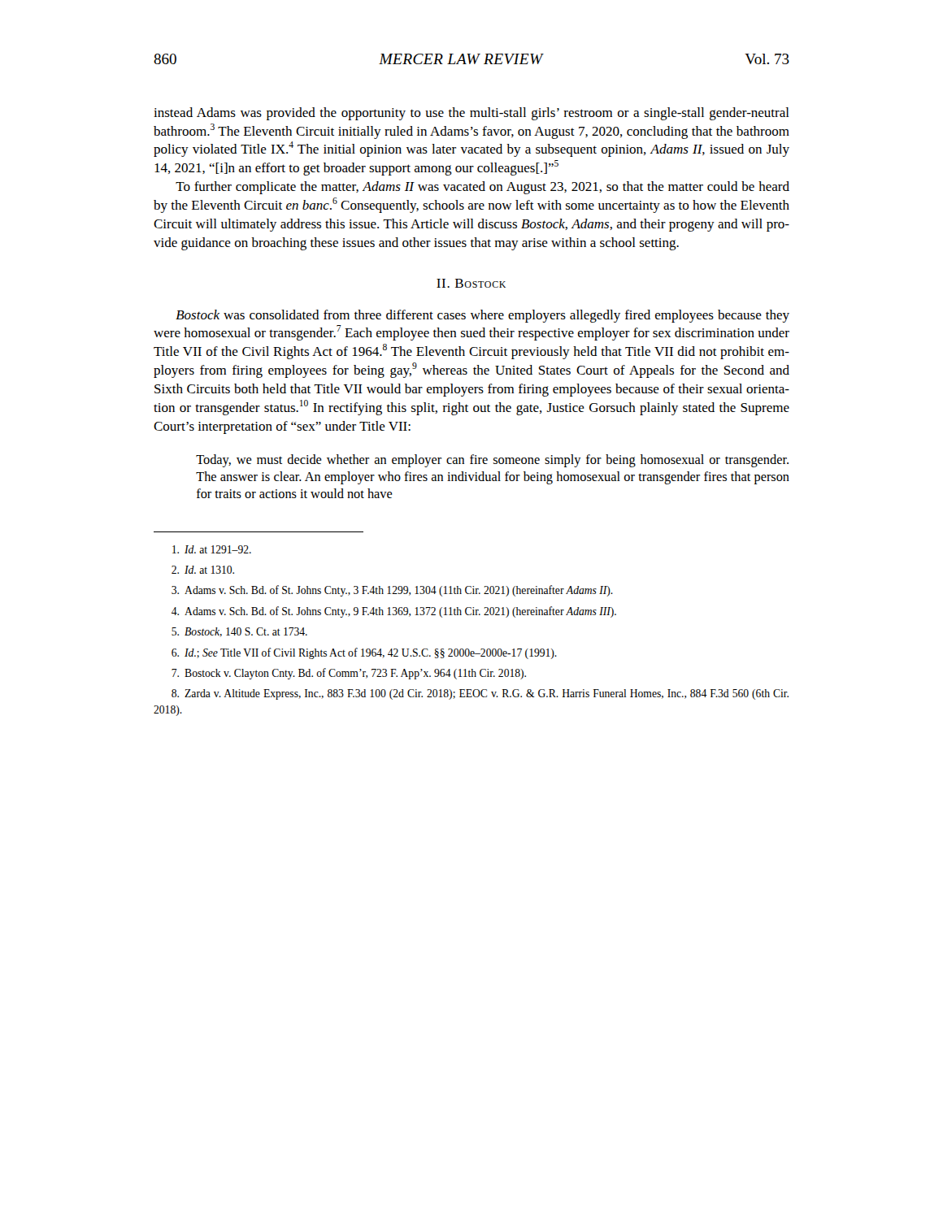860 Mercer Law Review Vol. 73
instead Adams was provided the opportunity to use the multi-stall girls’ restroom or a single-stall gender-neutral bathroom.3 The Eleventh Circuit initially ruled in Adams’s favor, on August 7, 2020, concluding that the bathroom policy violated Title IX.4 The initial opinion was later vacated by a subsequent opinion, Adams II, issued on July 14, 2021, “[i]n an effort to get broader support among our colleagues[.]”5
To further complicate the matter, Adams II was vacated on August 23, 2021, so that the matter could be heard by the Eleventh Circuit en banc.6 Consequently, schools are now left with some uncertainty as to how the Eleventh Circuit will ultimately address this issue. This Article will discuss Bostock, Adams, and their progeny and will provide guidance on broaching these issues and other issues that may arise within a school setting.
II. Bostock
Bostock was consolidated from three different cases where employers allegedly fired employees because they were homosexual or transgender.7 Each employee then sued their respective employer for sex discrimination under Title VII of the Civil Rights Act of 1964.8 The Eleventh Circuit previously held that Title VII did not prohibit employers from firing employees for being gay,9 whereas the United States Court of Appeals for the Second and Sixth Circuits both held that Title VII would bar employers from firing employees because of their sexual orientation or transgender status.10 In rectifying this split, right out the gate, Justice Gorsuch plainly stated the Supreme Court’s interpretation of “sex” under Title VII:
Today, we must decide whether an employer can fire someone simply for being homosexual or transgender. The answer is clear. An employer who fires an individual for being homosexual or transgender fires that person for traits or actions it would not have
Id. at 1291–92.
Id. at 1310.
Adams v. Sch. Bd. of St. Johns Cnty., 3 F.4th 1299, 1304 (11th Cir. 2021) (hereinafter Adams II).
Adams v. Sch. Bd. of St. Johns Cnty., 9 F.4th 1369, 1372 (11th Cir. 2021) (hereinafter Adams III).
Bostock, 140 S. Ct. at 1734.
Id.; See Title VII of Civil Rights Act of 1964, 42 U.S.C. §§ 2000e–2000e-17 (1991).
Bostock v. Clayton Cnty. Bd. of Comm’r, 723 F. App’x. 964 (11th Cir. 2018).
Zarda v. Altitude Express, Inc., 883 F.3d 100 (2d Cir. 2018); EEOC v. R.G. & G.R. Harris Funeral Homes, Inc., 884 F.3d 560 (6th Cir. 2018).